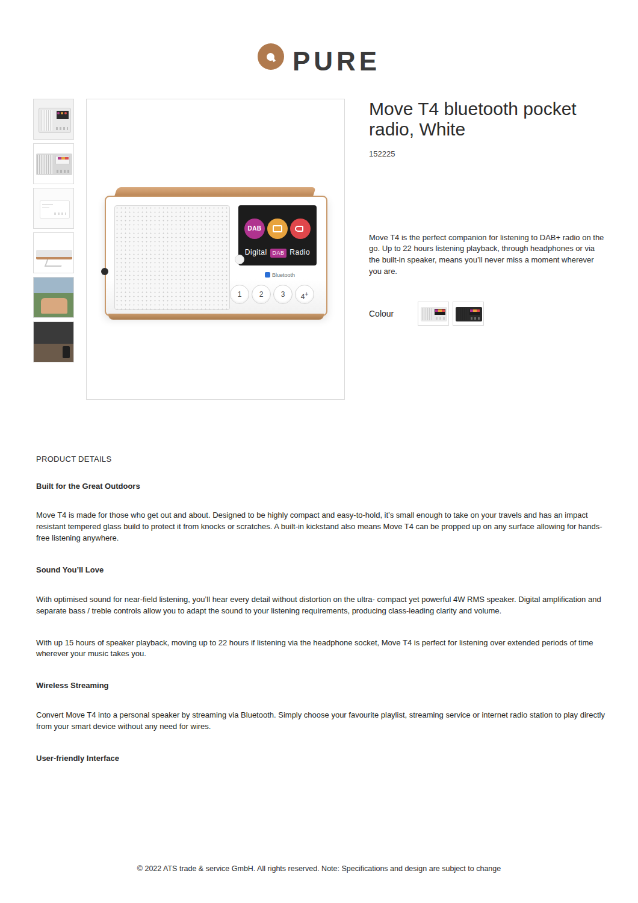PURE
DAB
Digital DAB Radio
Bluetooth
1
2
3
4+
Move T4 bluetooth pocket radio, White
152225
Move T4 is the perfect companion for listening to DAB+ radio on the go. Up to 22 hours listening playback, through headphones or via the built-in speaker, means you’ll never miss a moment wherever you are.
Colour
PRODUCT DETAILS
Built for the Great Outdoors
Move T4 is made for those who get out and about. Designed to be highly compact and easy-to-hold, it’s small enough to take on your travels and has an impact resistant tempered glass build to protect it from knocks or scratches. A built-in kickstand also means Move T4 can be propped up on any surface allowing for hands-free listening anywhere.
Sound You’ll Love
With optimised sound for near-field listening, you’ll hear every detail without distortion on the ultra- compact yet powerful 4W RMS speaker. Digital amplification and separate bass / treble controls allow you to adapt the sound to your listening requirements, producing class-leading clarity and volume.
With up 15 hours of speaker playback, moving up to 22 hours if listening via the headphone socket, Move T4 is perfect for listening over extended periods of time wherever your music takes you.
Wireless Streaming
Convert Move T4 into a personal speaker by streaming via Bluetooth. Simply choose your favourite playlist, streaming service or internet radio station to play directly from your smart device without any need for wires.
User-friendly Interface
© 2022 ATS trade & service GmbH. All rights reserved. Note: Specifications and design are subject to change